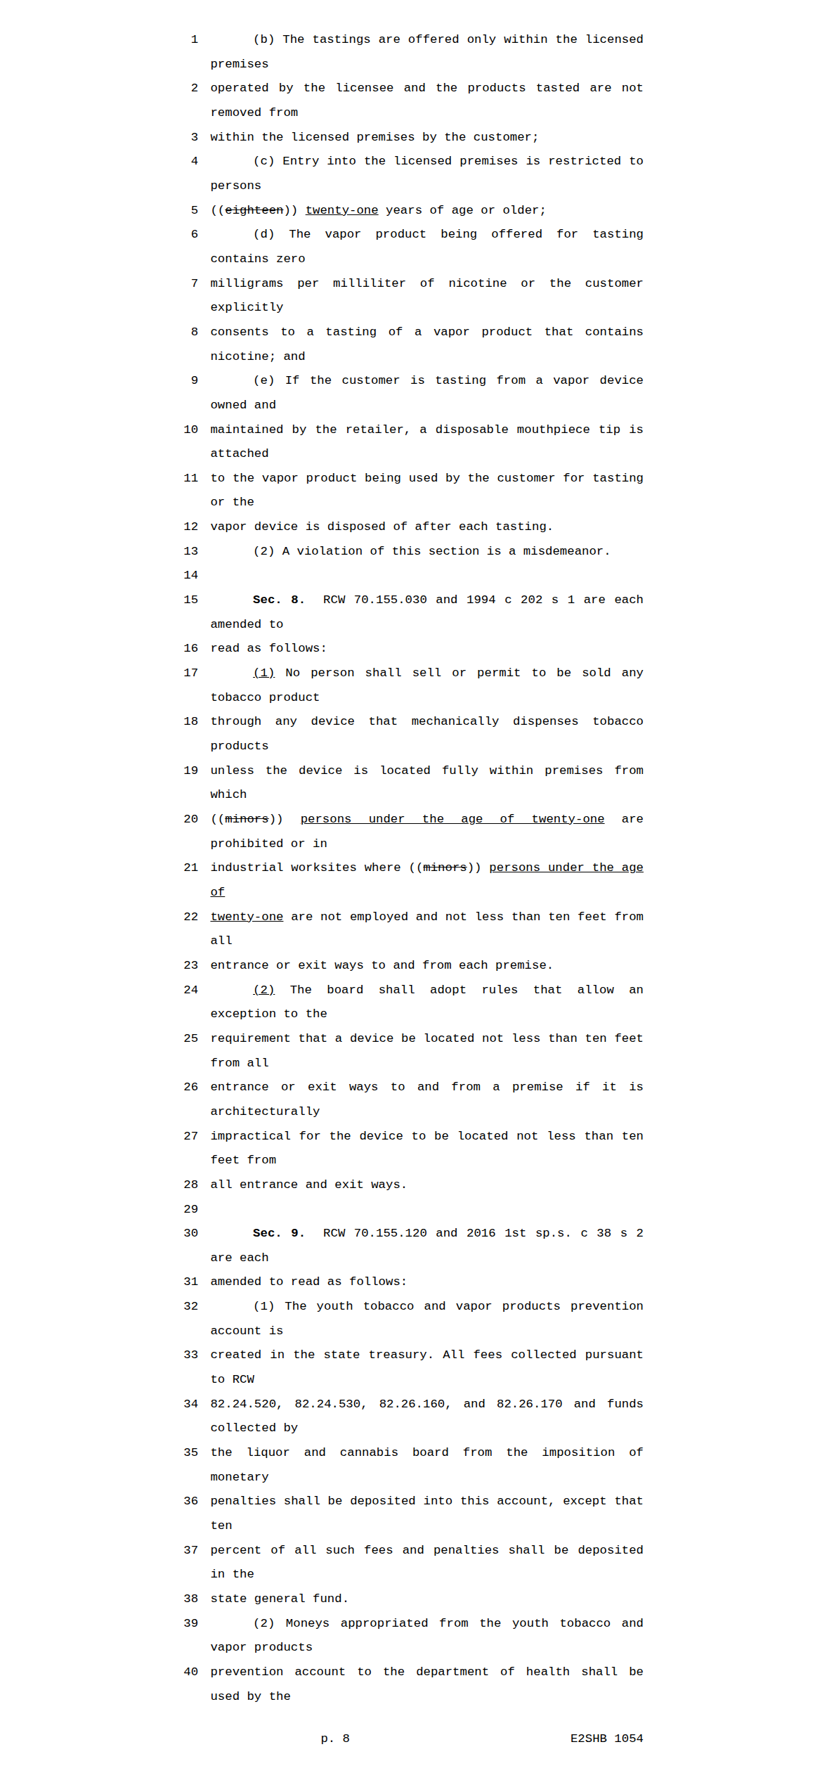(b) The tastings are offered only within the licensed premises
operated by the licensee and the products tasted are not removed from
within the licensed premises by the customer;
(c) Entry into the licensed premises is restricted to persons
((eighteen)) twenty-one years of age or older;
(d) The vapor product being offered for tasting contains zero
milligrams per milliliter of nicotine or the customer explicitly
consents to a tasting of a vapor product that contains nicotine; and
(e) If the customer is tasting from a vapor device owned and
maintained by the retailer, a disposable mouthpiece tip is attached
to the vapor product being used by the customer for tasting or the
vapor device is disposed of after each tasting.
(2) A violation of this section is a misdemeanor.
Sec. 8. RCW 70.155.030 and 1994 c 202 s 1 are each amended to
read as follows:
(1) No person shall sell or permit to be sold any tobacco product
through any device that mechanically dispenses tobacco products
unless the device is located fully within premises from which
((minors)) persons under the age of twenty-one are prohibited or in
industrial worksites where ((minors)) persons under the age of
twenty-one are not employed and not less than ten feet from all
entrance or exit ways to and from each premise.
(2) The board shall adopt rules that allow an exception to the
requirement that a device be located not less than ten feet from all
entrance or exit ways to and from a premise if it is architecturally
impractical for the device to be located not less than ten feet from
all entrance and exit ways.
Sec. 9. RCW 70.155.120 and 2016 1st sp.s. c 38 s 2 are each
amended to read as follows:
(1) The youth tobacco and vapor products prevention account is
created in the state treasury. All fees collected pursuant to RCW
82.24.520, 82.24.530, 82.26.160, and 82.26.170 and funds collected by
the liquor and cannabis board from the imposition of monetary
penalties shall be deposited into this account, except that ten
percent of all such fees and penalties shall be deposited in the
state general fund.
(2) Moneys appropriated from the youth tobacco and vapor products
prevention account to the department of health shall be used by the
p. 8 E2SHB 1054